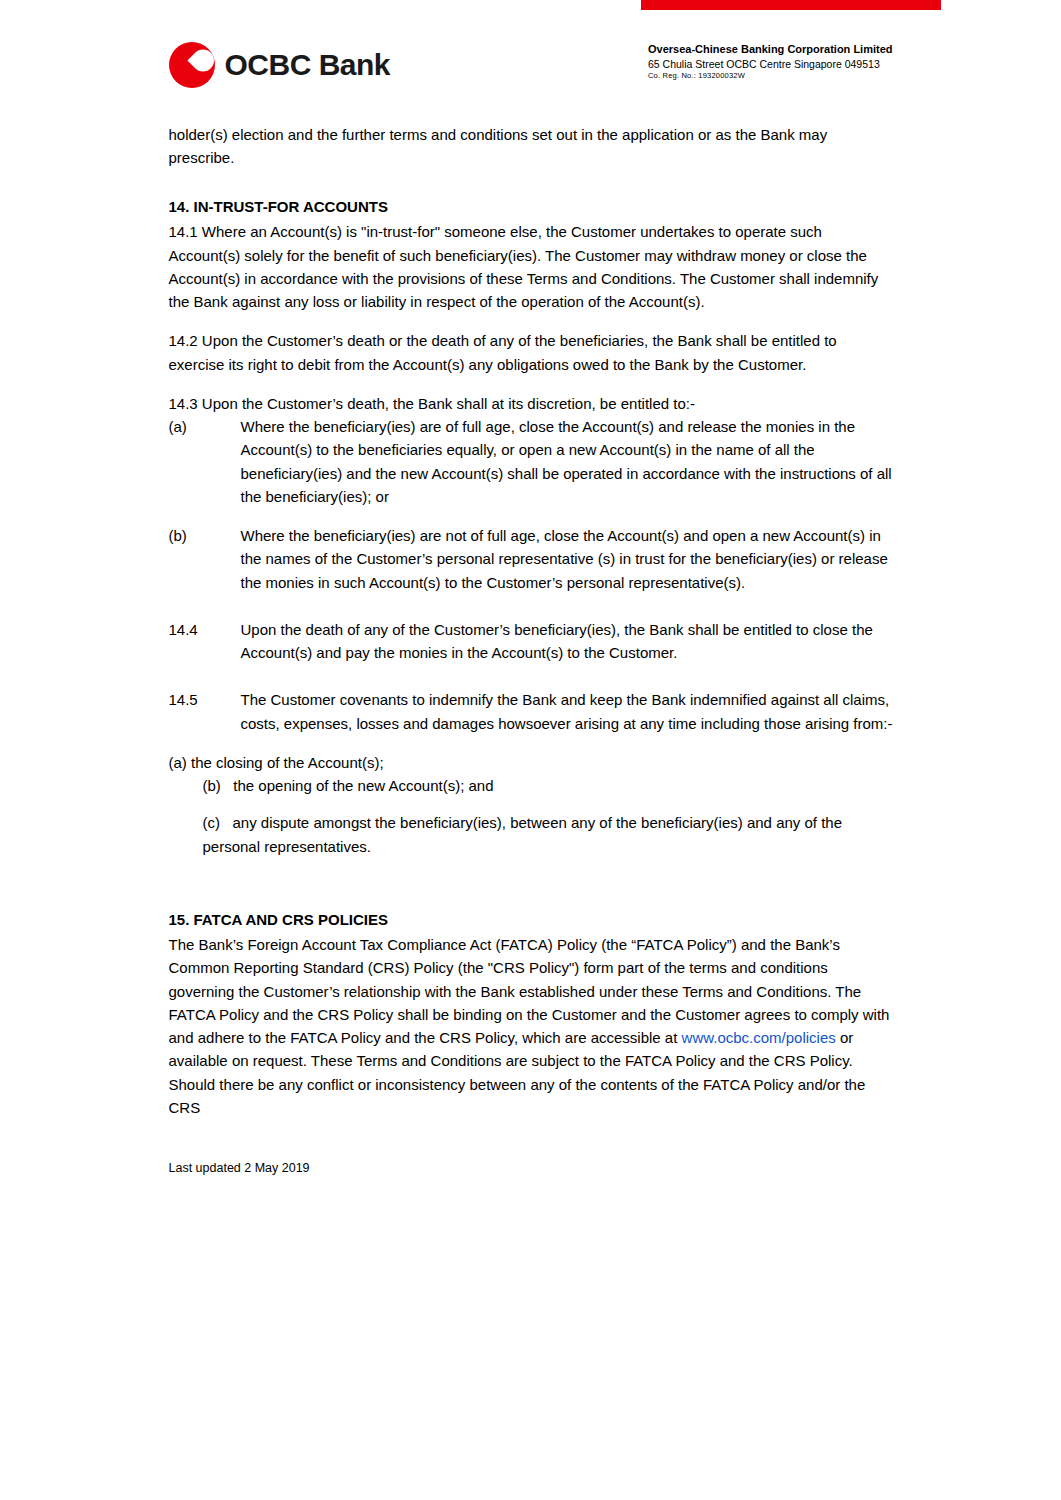OCBC Bank
Oversea-Chinese Banking Corporation Limited
65 Chulia Street OCBC Centre Singapore 049513
Co. Reg. No.: 193200032W
holder(s) election and the further terms and conditions set out in the application or as the Bank may prescribe.
14. IN-TRUST-FOR ACCOUNTS
14.1 Where an Account(s) is "in-trust-for" someone else, the Customer undertakes to operate such Account(s) solely for the benefit of such beneficiary(ies). The Customer may withdraw money or close the Account(s) in accordance with the provisions of these Terms and Conditions. The Customer shall indemnify the Bank against any loss or liability in respect of the operation of the Account(s).
14.2 Upon the Customer’s death or the death of any of the beneficiaries, the Bank shall be entitled to exercise its right to debit from the Account(s) any obligations owed to the Bank by the Customer.
14.3 Upon the Customer’s death, the Bank shall at its discretion, be entitled to:-
(a)
Where the beneficiary(ies) are of full age, close the Account(s) and release the monies in the Account(s) to the beneficiaries equally, or open a new Account(s) in the name of all the beneficiary(ies) and the new Account(s) shall be operated in accordance with the instructions of all the beneficiary(ies); or
(b)
Where the beneficiary(ies) are not of full age, close the Account(s) and open a new Account(s) in the names of the Customer’s personal representative (s) in trust for the beneficiary(ies) or release the monies in such Account(s) to the Customer’s personal representative(s).
14.4
Upon the death of any of the Customer’s beneficiary(ies), the Bank shall be entitled to close the Account(s) and pay the monies in the Account(s) to the Customer.
14.5
The Customer covenants to indemnify the Bank and keep the Bank indemnified against all claims, costs, expenses, losses and damages howsoever arising at any time including those arising from:-
(a) the closing of the Account(s);
(b) the opening of the new Account(s); and
(c) any dispute amongst the beneficiary(ies), between any of the beneficiary(ies) and any of the personal representatives.
15. FATCA AND CRS POLICIES
The Bank’s Foreign Account Tax Compliance Act (FATCA) Policy (the “FATCA Policy”) and the Bank’s Common Reporting Standard (CRS) Policy (the "CRS Policy") form part of the terms and conditions governing the Customer’s relationship with the Bank established under these Terms and Conditions. The FATCA Policy and the CRS Policy shall be binding on the Customer and the Customer agrees to comply with and adhere to the FATCA Policy and the CRS Policy, which are accessible at www.ocbc.com/policies or available on request. These Terms and Conditions are subject to the FATCA Policy and the CRS Policy. Should there be any conflict or inconsistency between any of the contents of the FATCA Policy and/or the CRS
Last updated 2 May 2019